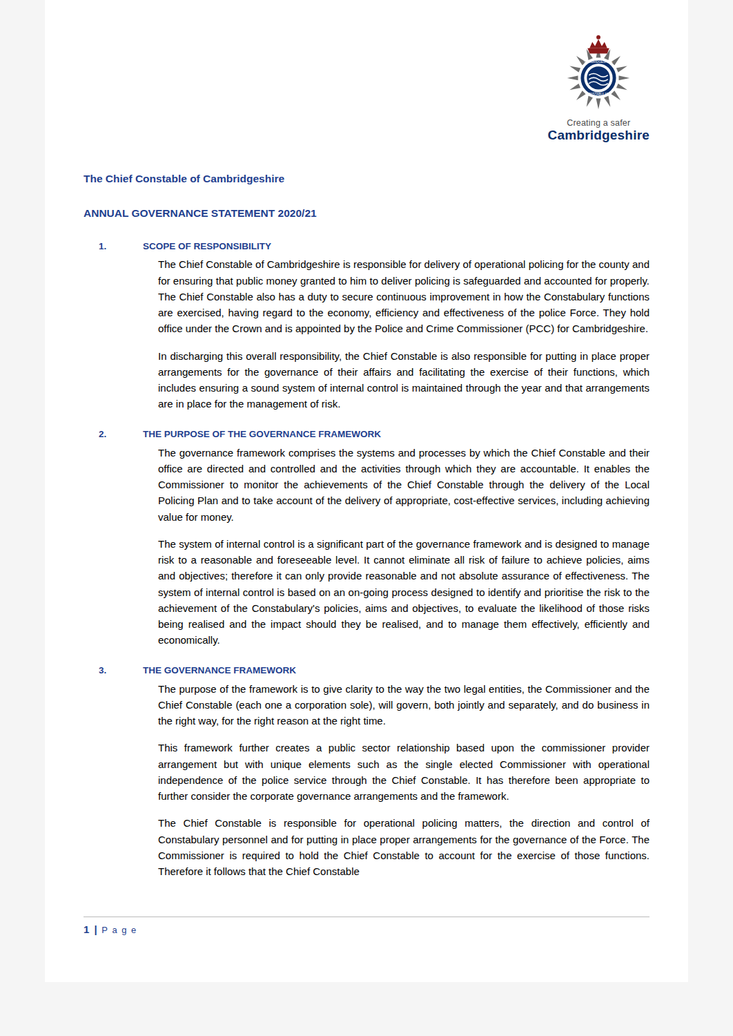CAMBRIDGESHIRE CONSTABULARY
Creating a safer
Cambridgeshire
The Chief Constable of Cambridgeshire
Annual Governance Statement 2020/21
1.
Scope of Responsibility
The Chief Constable of Cambridgeshire is responsible for delivery of operational policing for the county and for ensuring that public money granted to him to deliver policing is safeguarded and accounted for properly. The Chief Constable also has a duty to secure continuous improvement in how the Constabulary functions are exercised, having regard to the economy, efficiency and effectiveness of the police Force. They hold office under the Crown and is appointed by the Police and Crime Commissioner (PCC) for Cambridgeshire.
In discharging this overall responsibility, the Chief Constable is also responsible for putting in place proper arrangements for the governance of their affairs and facilitating the exercise of their functions, which includes ensuring a sound system of internal control is maintained through the year and that arrangements are in place for the management of risk.
2.
The Purpose of the Governance Framework
The governance framework comprises the systems and processes by which the Chief Constable and their office are directed and controlled and the activities through which they are accountable. It enables the Commissioner to monitor the achievements of the Chief Constable through the delivery of the Local Policing Plan and to take account of the delivery of appropriate, cost-effective services, including achieving value for money.
The system of internal control is a significant part of the governance framework and is designed to manage risk to a reasonable and foreseeable level. It cannot eliminate all risk of failure to achieve policies, aims and objectives; therefore it can only provide reasonable and not absolute assurance of effectiveness. The system of internal control is based on an on-going process designed to identify and prioritise the risk to the achievement of the Constabulary's policies, aims and objectives, to evaluate the likelihood of those risks being realised and the impact should they be realised, and to manage them effectively, efficiently and economically.
3.
The Governance Framework
The purpose of the framework is to give clarity to the way the two legal entities, the Commissioner and the Chief Constable (each one a corporation sole), will govern, both jointly and separately, and do business in the right way, for the right reason at the right time.
This framework further creates a public sector relationship based upon the commissioner provider arrangement but with unique elements such as the single elected Commissioner with operational independence of the police service through the Chief Constable. It has therefore been appropriate to further consider the corporate governance arrangements and the framework.
The Chief Constable is responsible for operational policing matters, the direction and control of Constabulary personnel and for putting in place proper arrangements for the governance of the Force. The Commissioner is required to hold the Chief Constable to account for the exercise of those functions. Therefore it follows that the Chief Constable
1 | P a g e